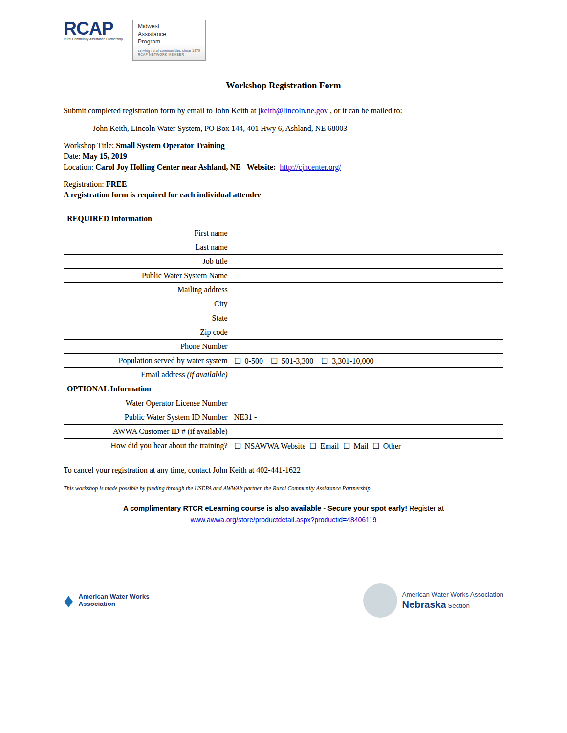RCAP Rural Community Assistance Partnership
Midwest
Assistance
Program
serving rural communities since 1979
RCAP NETWORK MEMBER
Workshop Registration Form
Submit completed registration form by email to John Keith at jkeith@lincoln.ne.gov , or it can be mailed to:
John Keith, Lincoln Water System, PO Box 144, 401 Hwy 6, Ashland, NE 68003
Workshop Title: Small System Operator Training
Date: May 15, 2019
Location: Carol Joy Holling Center near Ashland, NE Website: http://cjhcenter.org/
Registration: FREE
A registration form is required for each individual attendee
| REQUIRED Information |
| First name | |
| Last name | |
| Job title | |
| Public Water System Name | |
| Mailing address | |
| City | |
| State | |
| Zip code | |
| Phone Number | |
| Population served by water system | ☐ 0-500 ☐ 501-3,300 ☐ 3,301-10,000 |
| Email address (if available) | |
| OPTIONAL Information |
| Water Operator License Number | |
| Public Water System ID Number | NE31 - |
| AWWA Customer ID # (if available) | |
| How did you hear about the training? | ☐ NSAWWA Website ☐ Email ☐ Mail ☐ Other |
To cancel your registration at any time, contact John Keith at 402-441-1622
This workshop is made possible by funding through the USEPA and AWWA’s partner, the Rural Community Assistance Partnership
A complimentary RTCR eLearning course is also available - Secure your spot early! Register at
www.awwa.org/store/productdetail.aspx?productid=48406119
♦ American Water Works
Association
American Water Works Association
Nebraska Section